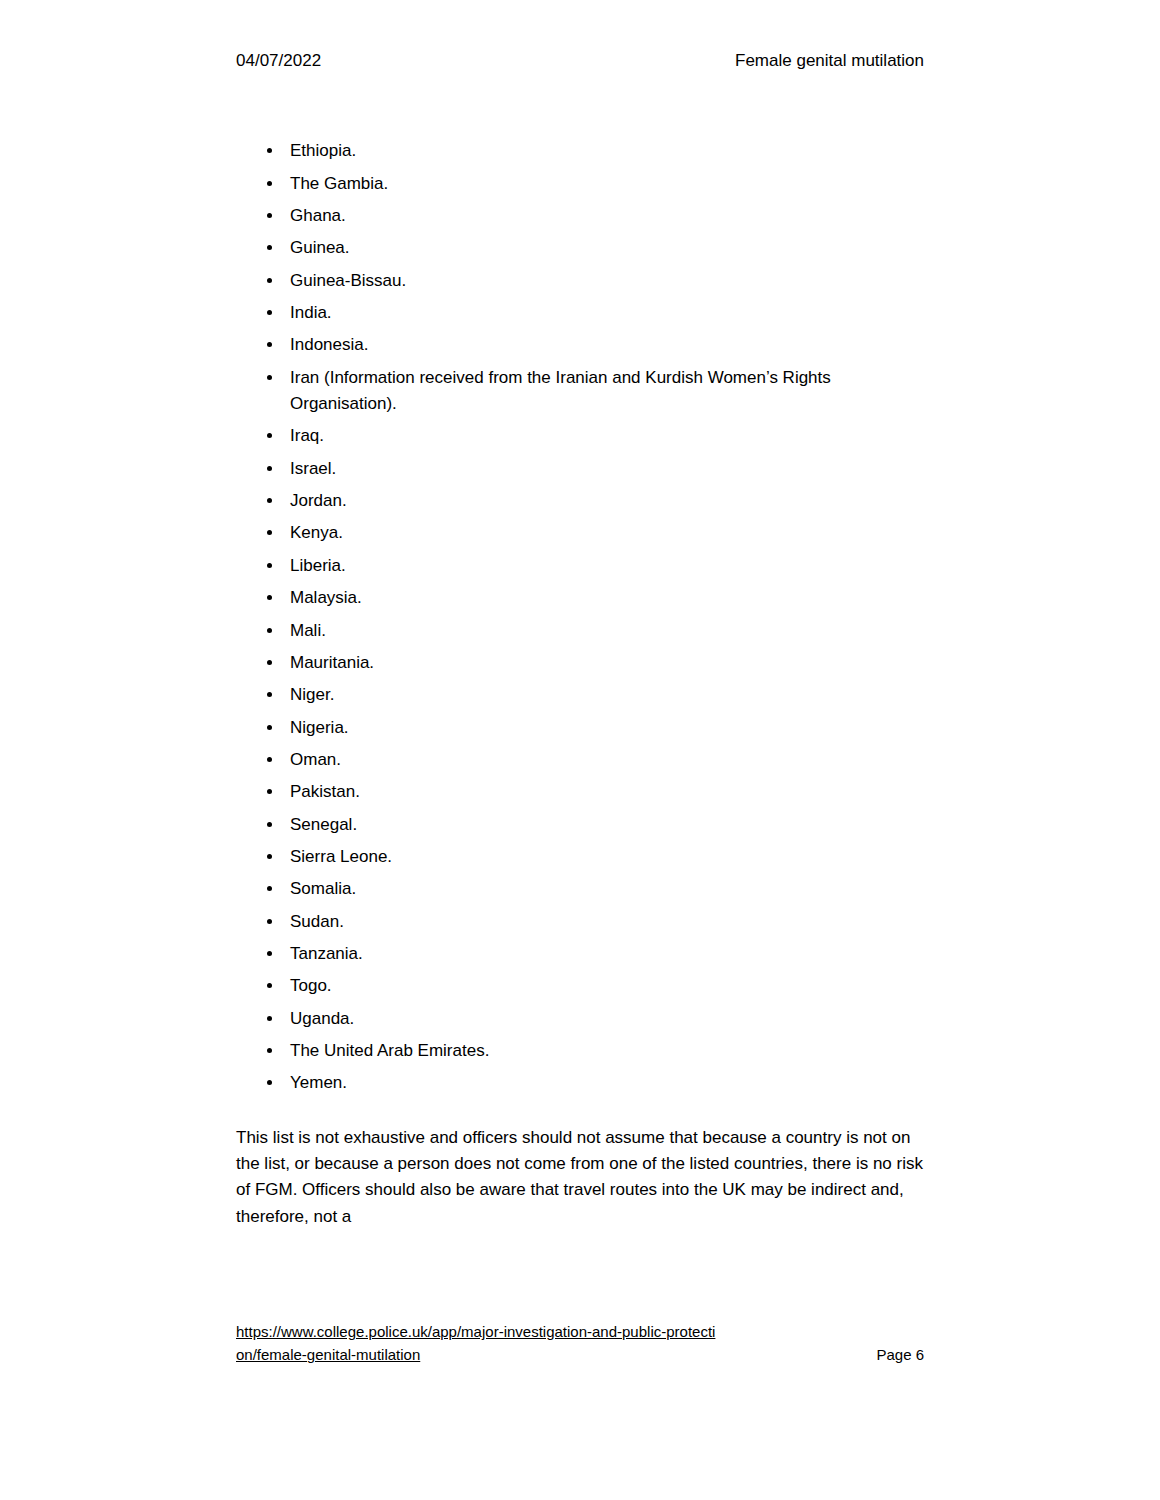04/07/2022
Female genital mutilation
Ethiopia.
The Gambia.
Ghana.
Guinea.
Guinea-Bissau.
India.
Indonesia.
Iran (Information received from the Iranian and Kurdish Women’s Rights Organisation).
Iraq.
Israel.
Jordan.
Kenya.
Liberia.
Malaysia.
Mali.
Mauritania.
Niger.
Nigeria.
Oman.
Pakistan.
Senegal.
Sierra Leone.
Somalia.
Sudan.
Tanzania.
Togo.
Uganda.
The United Arab Emirates.
Yemen.
This list is not exhaustive and officers should not assume that because a country is not on the list, or because a person does not come from one of the listed countries, there is no risk of FGM. Officers should also be aware that travel routes into the UK may be indirect and, therefore, not a
https://www.college.police.uk/app/major-investigation-and-public-protection/female-genital-mutilation
Page 6